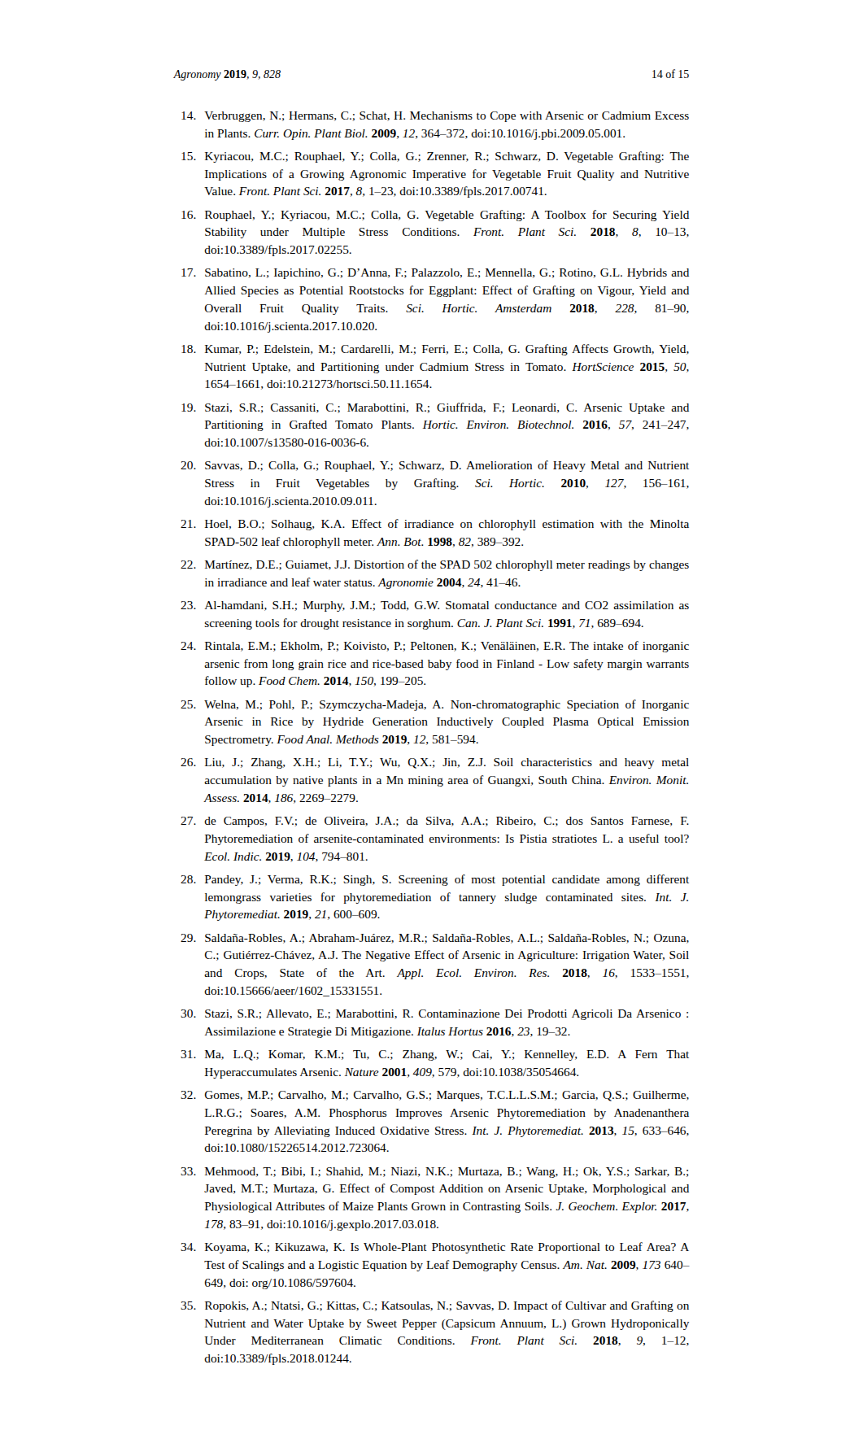Agronomy 2019, 9, 828
14 of 15
Verbruggen, N.; Hermans, C.; Schat, H. Mechanisms to Cope with Arsenic or Cadmium Excess in Plants. Curr. Opin. Plant Biol. 2009, 12, 364–372, doi:10.1016/j.pbi.2009.05.001.
Kyriacou, M.C.; Rouphael, Y.; Colla, G.; Zrenner, R.; Schwarz, D. Vegetable Grafting: The Implications of a Growing Agronomic Imperative for Vegetable Fruit Quality and Nutritive Value. Front. Plant Sci. 2017, 8, 1–23, doi:10.3389/fpls.2017.00741.
Rouphael, Y.; Kyriacou, M.C.; Colla, G. Vegetable Grafting: A Toolbox for Securing Yield Stability under Multiple Stress Conditions. Front. Plant Sci. 2018, 8, 10–13, doi:10.3389/fpls.2017.02255.
Sabatino, L.; Iapichino, G.; D’Anna, F.; Palazzolo, E.; Mennella, G.; Rotino, G.L. Hybrids and Allied Species as Potential Rootstocks for Eggplant: Effect of Grafting on Vigour, Yield and Overall Fruit Quality Traits. Sci. Hortic. Amsterdam 2018, 228, 81–90, doi:10.1016/j.scienta.2017.10.020.
Kumar, P.; Edelstein, M.; Cardarelli, M.; Ferri, E.; Colla, G. Grafting Affects Growth, Yield, Nutrient Uptake, and Partitioning under Cadmium Stress in Tomato. HortScience 2015, 50, 1654–1661, doi:10.21273/hortsci.50.11.1654.
Stazi, S.R.; Cassaniti, C.; Marabottini, R.; Giuffrida, F.; Leonardi, C. Arsenic Uptake and Partitioning in Grafted Tomato Plants. Hortic. Environ. Biotechnol. 2016, 57, 241–247, doi:10.1007/s13580-016-0036-6.
Savvas, D.; Colla, G.; Rouphael, Y.; Schwarz, D. Amelioration of Heavy Metal and Nutrient Stress in Fruit Vegetables by Grafting. Sci. Hortic. 2010, 127, 156–161, doi:10.1016/j.scienta.2010.09.011.
Hoel, B.O.; Solhaug, K.A. Effect of irradiance on chlorophyll estimation with the Minolta SPAD-502 leaf chlorophyll meter. Ann. Bot. 1998, 82, 389–392.
Martínez, D.E.; Guiamet, J.J. Distortion of the SPAD 502 chlorophyll meter readings by changes in irradiance and leaf water status. Agronomie 2004, 24, 41–46.
Al-hamdani, S.H.; Murphy, J.M.; Todd, G.W. Stomatal conductance and CO2 assimilation as screening tools for drought resistance in sorghum. Can. J. Plant Sci. 1991, 71, 689–694.
Rintala, E.M.; Ekholm, P.; Koivisto, P.; Peltonen, K.; Venäläinen, E.R. The intake of inorganic arsenic from long grain rice and rice-based baby food in Finland - Low safety margin warrants follow up. Food Chem. 2014, 150, 199–205.
Welna, M.; Pohl, P.; Szymczycha-Madeja, A. Non-chromatographic Speciation of Inorganic Arsenic in Rice by Hydride Generation Inductively Coupled Plasma Optical Emission Spectrometry. Food Anal. Methods 2019, 12, 581–594.
Liu, J.; Zhang, X.H.; Li, T.Y.; Wu, Q.X.; Jin, Z.J. Soil characteristics and heavy metal accumulation by native plants in a Mn mining area of Guangxi, South China. Environ. Monit. Assess. 2014, 186, 2269–2279.
de Campos, F.V.; de Oliveira, J.A.; da Silva, A.A.; Ribeiro, C.; dos Santos Farnese, F. Phytoremediation of arsenite-contaminated environments: Is Pistia stratiotes L. a useful tool? Ecol. Indic. 2019, 104, 794–801.
Pandey, J.; Verma, R.K.; Singh, S. Screening of most potential candidate among different lemongrass varieties for phytoremediation of tannery sludge contaminated sites. Int. J. Phytoremediat. 2019, 21, 600–609.
Saldaña-Robles, A.; Abraham-Juárez, M.R.; Saldaña-Robles, A.L.; Saldaña-Robles, N.; Ozuna, C.; Gutiérrez-Chávez, A.J. The Negative Effect of Arsenic in Agriculture: Irrigation Water, Soil and Crops, State of the Art. Appl. Ecol. Environ. Res. 2018, 16, 1533–1551, doi:10.15666/aeer/1602_15331551.
Stazi, S.R.; Allevato, E.; Marabottini, R. Contaminazione Dei Prodotti Agricoli Da Arsenico : Assimilazione e Strategie Di Mitigazione. Italus Hortus 2016, 23, 19–32.
Ma, L.Q.; Komar, K.M.; Tu, C.; Zhang, W.; Cai, Y.; Kennelley, E.D. A Fern That Hyperaccumulates Arsenic. Nature 2001, 409, 579, doi:10.1038/35054664.
Gomes, M.P.; Carvalho, M.; Carvalho, G.S.; Marques, T.C.L.L.S.M.; Garcia, Q.S.; Guilherme, L.R.G.; Soares, A.M. Phosphorus Improves Arsenic Phytoremediation by Anadenanthera Peregrina by Alleviating Induced Oxidative Stress. Int. J. Phytoremediat. 2013, 15, 633–646, doi:10.1080/15226514.2012.723064.
Mehmood, T.; Bibi, I.; Shahid, M.; Niazi, N.K.; Murtaza, B.; Wang, H.; Ok, Y.S.; Sarkar, B.; Javed, M.T.; Murtaza, G. Effect of Compost Addition on Arsenic Uptake, Morphological and Physiological Attributes of Maize Plants Grown in Contrasting Soils. J. Geochem. Explor. 2017, 178, 83–91, doi:10.1016/j.gexplo.2017.03.018.
Koyama, K.; Kikuzawa, K. Is Whole-Plant Photosynthetic Rate Proportional to Leaf Area? A Test of Scalings and a Logistic Equation by Leaf Demography Census. Am. Nat. 2009, 173 640–649, doi: org/10.1086/597604.
Ropokis, A.; Ntatsi, G.; Kittas, C.; Katsoulas, N.; Savvas, D. Impact of Cultivar and Grafting on Nutrient and Water Uptake by Sweet Pepper (Capsicum Annuum, L.) Grown Hydroponically Under Mediterranean Climatic Conditions. Front. Plant Sci. 2018, 9, 1–12, doi:10.3389/fpls.2018.01244.